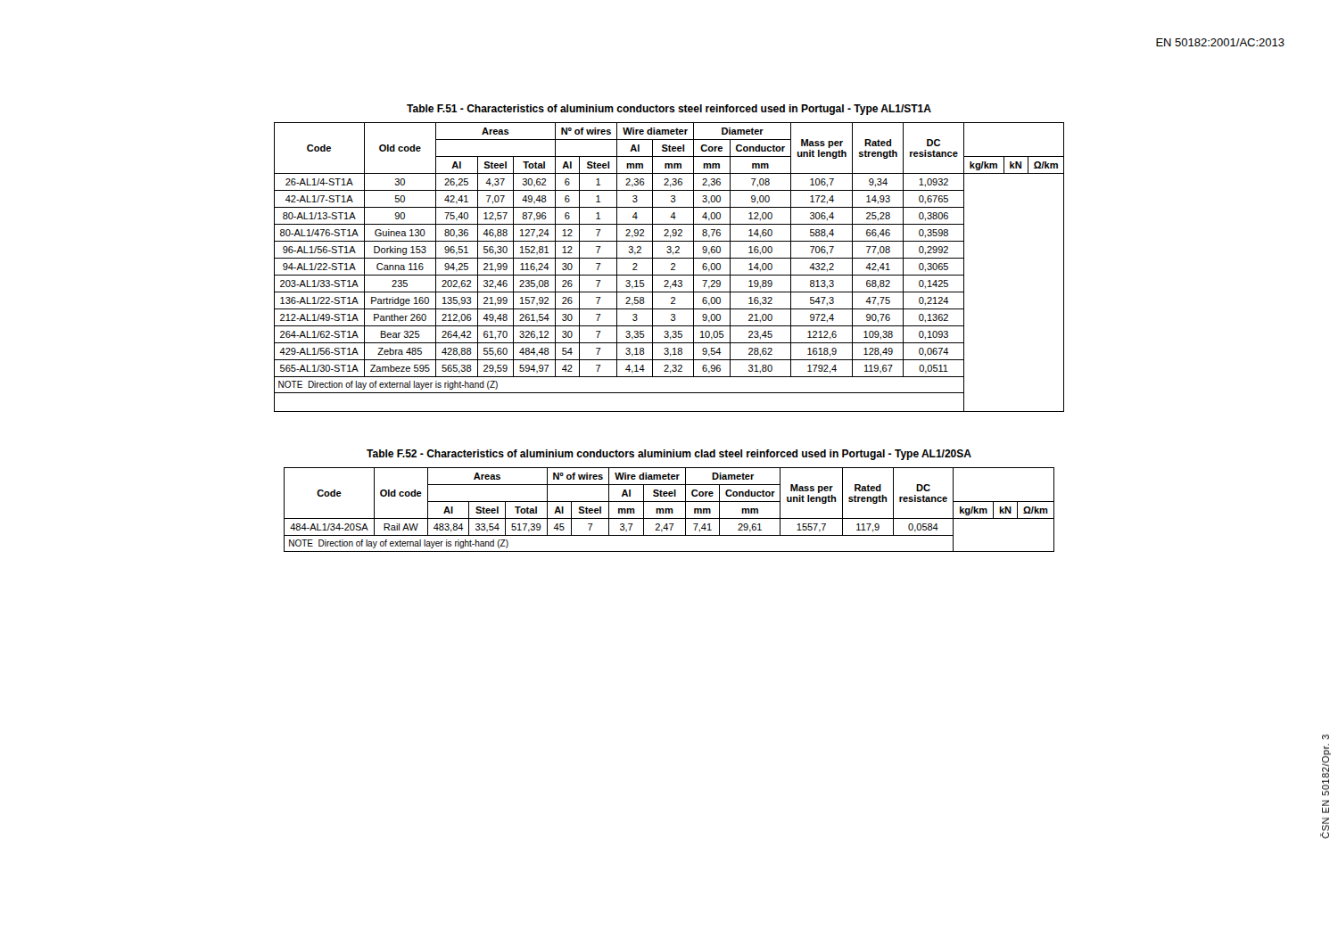EN 50182:2001/AC:2013
Table F.51 - Characteristics of aluminium conductors steel reinforced used in Portugal - Type AL1/ST1A
| Code | Old code | Areas | Nº of wires | Wire diameter | Diameter | Mass per unit length | Rated strength | DC resistance |
| --- | --- | --- | --- | --- | --- | --- | --- | --- |
| | | Al | Steel | Core | Conductor |
| Al | Steel | Total | Al | Steel | mm | mm | mm | mm | kg/km | kN | Ω/km |
| 26-AL1/4-ST1A | 30 | 26,25 | 4,37 | 30,62 | 6 | 1 | 2,36 | 2,36 | 2,36 | 7,08 | 106,7 | 9,34 | 1,0932 |
| 42-AL1/7-ST1A | 50 | 42,41 | 7,07 | 49,48 | 6 | 1 | 3 | 3 | 3,00 | 9,00 | 172,4 | 14,93 | 0,6765 |
| 80-AL1/13-ST1A | 90 | 75,40 | 12,57 | 87,96 | 6 | 1 | 4 | 4 | 4,00 | 12,00 | 306,4 | 25,28 | 0,3806 |
| 80-AL1/476-ST1A | Guinea 130 | 80,36 | 46,88 | 127,24 | 12 | 7 | 2,92 | 2,92 | 8,76 | 14,60 | 588,4 | 66,46 | 0,3598 |
| 96-AL1/56-ST1A | Dorking 153 | 96,51 | 56,30 | 152,81 | 12 | 7 | 3,2 | 3,2 | 9,60 | 16,00 | 706,7 | 77,08 | 0,2992 |
| 94-AL1/22-ST1A | Canna 116 | 94,25 | 21,99 | 116,24 | 30 | 7 | 2 | 2 | 6,00 | 14,00 | 432,2 | 42,41 | 0,3065 |
| 203-AL1/33-ST1A | 235 | 202,62 | 32,46 | 235,08 | 26 | 7 | 3,15 | 2,43 | 7,29 | 19,89 | 813,3 | 68,82 | 0,1425 |
| 136-AL1/22-ST1A | Partridge 160 | 135,93 | 21,99 | 157,92 | 26 | 7 | 2,58 | 2 | 6,00 | 16,32 | 547,3 | 47,75 | 0,2124 |
| 212-AL1/49-ST1A | Panther 260 | 212,06 | 49,48 | 261,54 | 30 | 7 | 3 | 3 | 9,00 | 21,00 | 972,4 | 90,76 | 0,1362 |
| 264-AL1/62-ST1A | Bear 325 | 264,42 | 61,70 | 326,12 | 30 | 7 | 3,35 | 3,35 | 10,05 | 23,45 | 1212,6 | 109,38 | 0,1093 |
| 429-AL1/56-ST1A | Zebra 485 | 428,88 | 55,60 | 484,48 | 54 | 7 | 3,18 | 3,18 | 9,54 | 28,62 | 1618,9 | 128,49 | 0,0674 |
| 565-AL1/30-ST1A | Zambeze 595 | 565,38 | 29,59 | 594,97 | 42 | 7 | 4,14 | 2,32 | 6,96 | 31,80 | 1792,4 | 119,67 | 0,0511 |
| NOTE Direction of lay of external layer is right-hand (Z) |
Table F.52 - Characteristics of aluminium conductors aluminium clad steel reinforced used in Portugal - Type AL1/20SA
| Code | Old code | Areas | Nº of wires | Wire diameter | Diameter | Mass per unit length | Rated strength | DC resistance |
| --- | --- | --- | --- | --- | --- | --- | --- | --- |
| | | Al | Steel | Core | Conductor |
| Al | Steel | Total | Al | Steel | mm | mm | mm | mm | kg/km | kN | Ω/km |
| 484-AL1/34-20SA | Rail AW | 483,84 | 33,54 | 517,39 | 45 | 7 | 3,7 | 2,47 | 7,41 | 29,61 | 1557,7 | 117,9 | 0,0584 |
| NOTE Direction of lay of external layer is right-hand (Z) |
ČSN EN 50182/Opr. 3